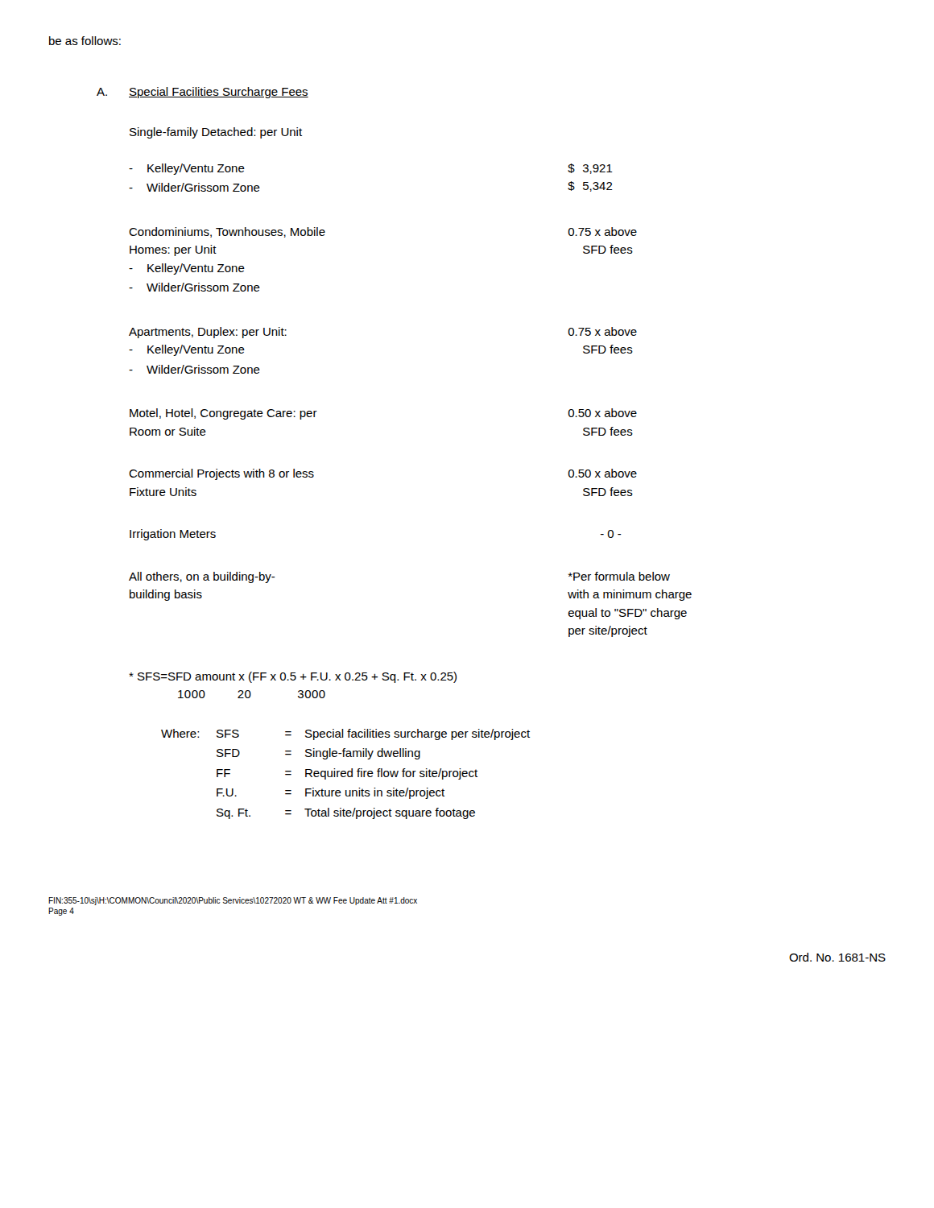be as follows:
A.
Special Facilities Surcharge Fees
Single-family Detached: per Unit
| Kelley/Ventu Zone Wilder/Grissom Zone | $ 3,921 $ 5,342 |
| Condominiums, Townhouses, Mobile Homes: per Unit Kelley/Ventu Zone Wilder/Grissom Zone | 0.75 x above SFD fees |
| Apartments, Duplex: per Unit: Kelley/Ventu Zone Wilder/Grissom Zone | 0.75 x above SFD fees |
| Motel, Hotel, Congregate Care: per Room or Suite | 0.50 x above SFD fees |
| Commercial Projects with 8 or less Fixture Units | 0.50 x above SFD fees |
| Irrigation Meters | - 0 - |
| All others, on a building-by- building basis | *Per formula below with a minimum charge equal to "SFD" charge per site/project |
* SFS=SFD amount x (FF x 0.5 + F.U. x 0.25 + Sq. Ft. x 0.25)
1000 20 3000
| Where: | SFS | = | Special facilities surcharge per site/project |
| | SFD | = | Single-family dwelling |
| | FF | = | Required fire flow for site/project |
| | F.U. | = | Fixture units in site/project |
| | Sq. Ft. | = | Total site/project square footage |
FIN:355-10\sj\H:\COMMON\Council\2020\Public Services\10272020 WT & WW Fee Update Att #1.docx
Page 4
Ord. No. 1681-NS